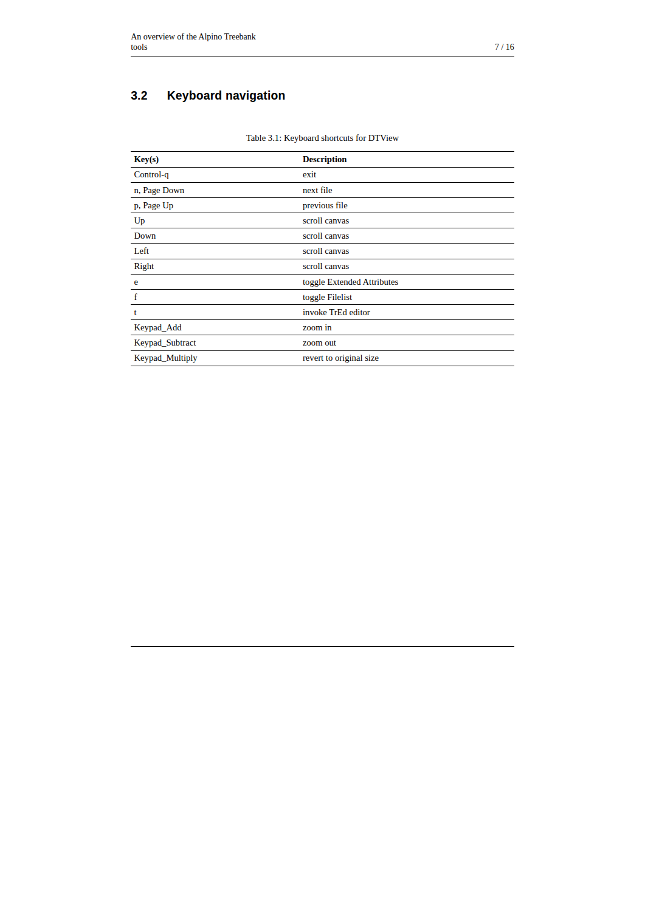An overview of the Alpino Treebank
tools
7 / 16
3.2 Keyboard navigation
Table 3.1: Keyboard shortcuts for DTView
| Key(s) | Description |
| --- | --- |
| Control-q | exit |
| n, Page Down | next file |
| p, Page Up | previous file |
| Up | scroll canvas |
| Down | scroll canvas |
| Left | scroll canvas |
| Right | scroll canvas |
| e | toggle Extended Attributes |
| f | toggle Filelist |
| t | invoke TrEd editor |
| Keypad_Add | zoom in |
| Keypad_Subtract | zoom out |
| Keypad_Multiply | revert to original size |